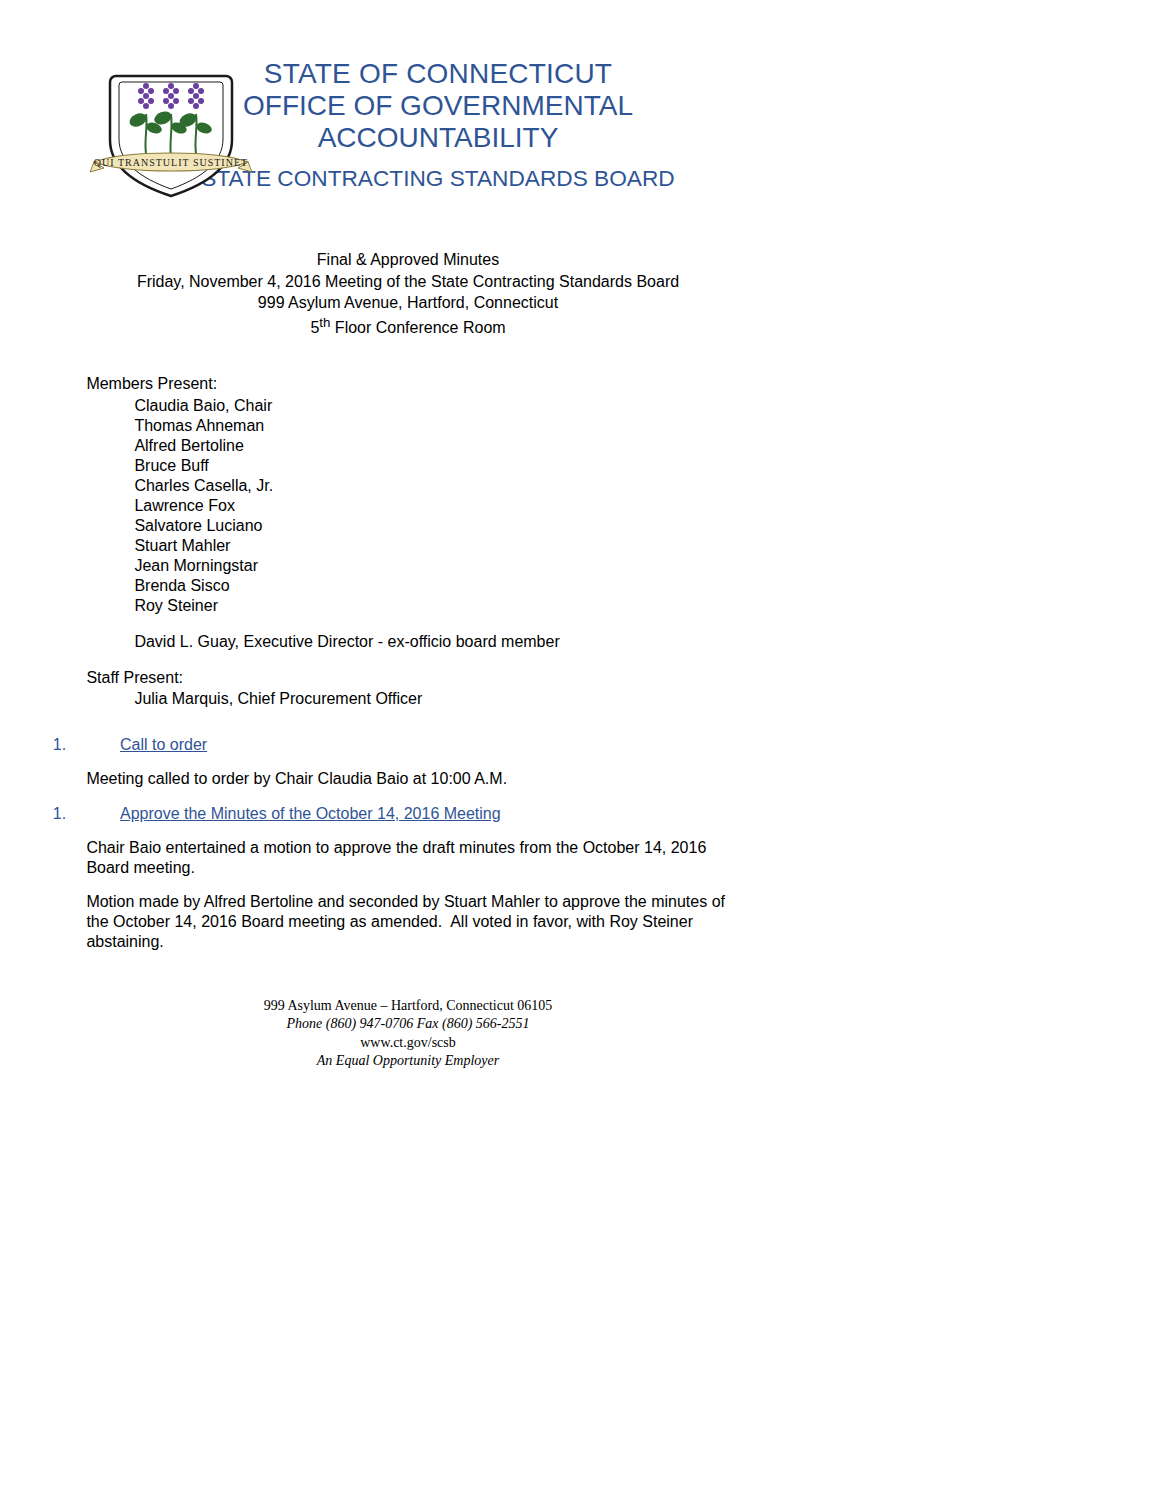QUI TRANSTULIT SUSTINET
STATE OF CONNECTICUT
OFFICE OF GOVERNMENTAL ACCOUNTABILITY
STATE CONTRACTING STANDARDS BOARD
Final & Approved Minutes
Friday, November 4, 2016 Meeting of the State Contracting Standards Board
999 Asylum Avenue, Hartford, Connecticut
5th Floor Conference Room
Members Present:
Claudia Baio, Chair
Thomas Ahneman
Alfred Bertoline
Bruce Buff
Charles Casella, Jr.
Lawrence Fox
Salvatore Luciano
Stuart Mahler
Jean Morningstar
Brenda Sisco
Roy Steiner
David L. Guay, Executive Director - ex-officio board member
Staff Present:
Julia Marquis, Chief Procurement Officer
Call to order
Meeting called to order by Chair Claudia Baio at 10:00 A.M.
Approve the Minutes of the October 14, 2016 Meeting
Chair Baio entertained a motion to approve the draft minutes from the October 14, 2016 Board meeting.
Motion made by Alfred Bertoline and seconded by Stuart Mahler to approve the minutes of the October 14, 2016 Board meeting as amended. All voted in favor, with Roy Steiner abstaining.
999 Asylum Avenue – Hartford, Connecticut 06105
Phone (860) 947-0706 Fax (860) 566-2551
www.ct.gov/scsb
An Equal Opportunity Employer